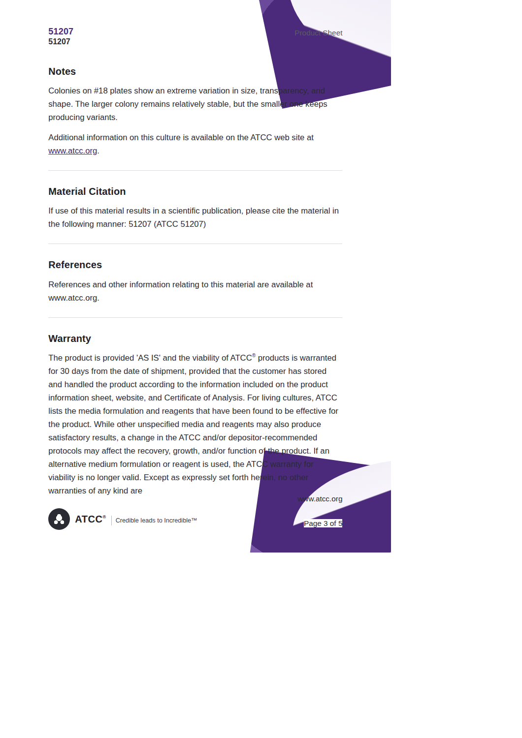51207
51207
Product Sheet
Notes
Colonies on #18 plates show an extreme variation in size, transparency, and shape. The larger colony remains relatively stable, but the smaller one keeps producing variants.
Additional information on this culture is available on the ATCC web site at www.atcc.org.
Material Citation
If use of this material results in a scientific publication, please cite the material in the following manner: 51207 (ATCC 51207)
References
References and other information relating to this material are available at www.atcc.org.
Warranty
The product is provided 'AS IS' and the viability of ATCC® products is warranted for 30 days from the date of shipment, provided that the customer has stored and handled the product according to the information included on the product information sheet, website, and Certificate of Analysis. For living cultures, ATCC lists the media formulation and reagents that have been found to be effective for the product. While other unspecified media and reagents may also produce satisfactory results, a change in the ATCC and/or depositor-recommended protocols may affect the recovery, growth, and/or function of the product. If an alternative medium formulation or reagent is used, the ATCC warranty for viability is no longer valid. Except as expressly set forth herein, no other warranties of any kind are
ATCC® Credible leads to Incredible™
www.atcc.org Page 3 of 5